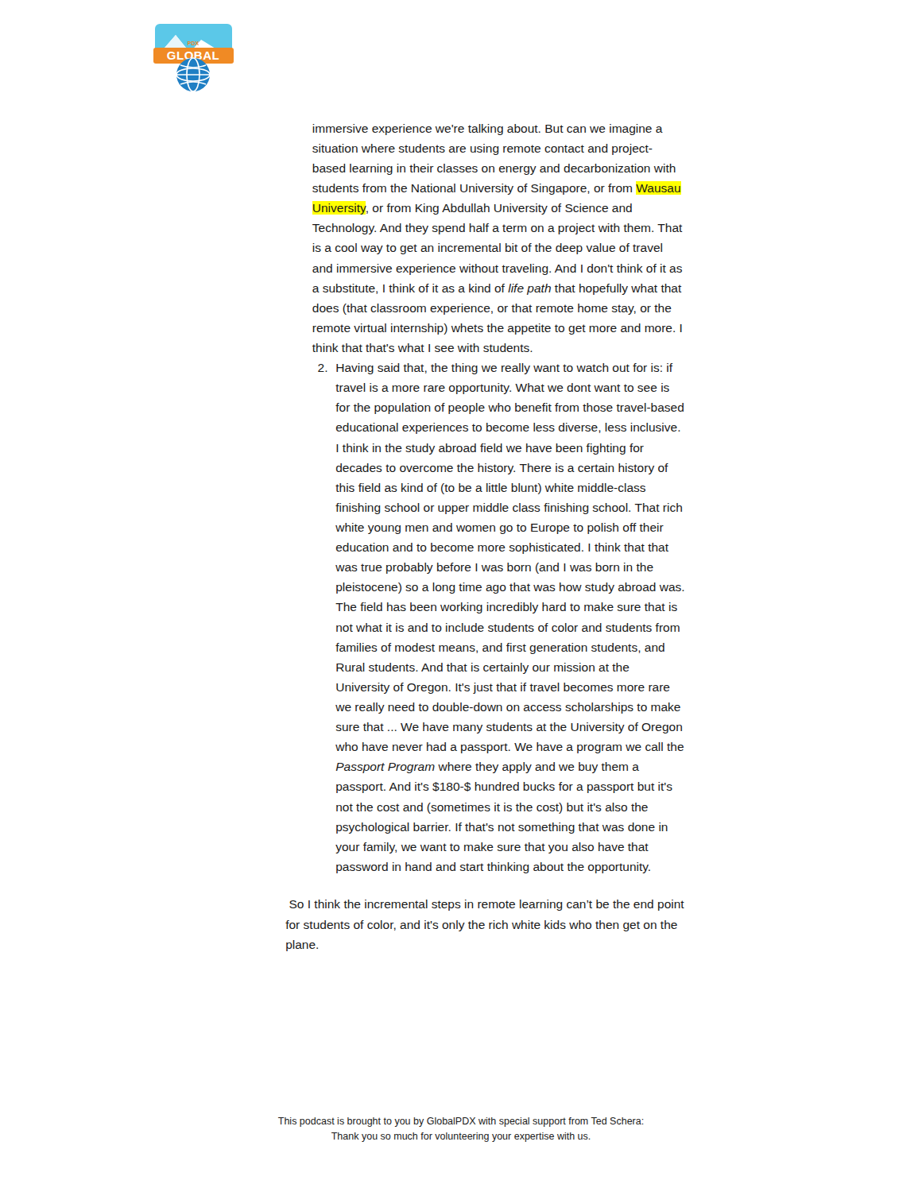GLOBAL PDX
immersive experience we're talking about. But can we imagine a situation where students are using remote contact and project-based learning in their classes on energy and decarbonization with students from the National University of Singapore, or from Wausau University, or from King Abdullah University of Science and Technology. And they spend half a term on a project with them. That is a cool way to get an incremental bit of the deep value of travel and immersive experience without traveling. And I don't think of it as a substitute, I think of it as a kind of life path that hopefully what that does (that classroom experience, or that remote home stay, or the remote virtual internship) whets the appetite to get more and more. I think that that's what I see with students.
Having said that, the thing we really want to watch out for is: if travel is a more rare opportunity. What we dont want to see is for the population of people who benefit from those travel-based educational experiences to become less diverse, less inclusive. I think in the study abroad field we have been fighting for decades to overcome the history. There is a certain history of this field as kind of (to be a little blunt) white middle-class finishing school or upper middle class finishing school. That rich white young men and women go to Europe to polish off their education and to become more sophisticated. I think that that was true probably before I was born (and I was born in the pleistocene) so a long time ago that was how study abroad was. The field has been working incredibly hard to make sure that is not what it is and to include students of color and students from families of modest means, and first generation students, and Rural students. And that is certainly our mission at the University of Oregon. It's just that if travel becomes more rare we really need to double-down on access scholarships to make sure that ... We have many students at the University of Oregon who have never had a passport. We have a program we call the Passport Program where they apply and we buy them a passport. And it's $180-$ hundred bucks for a passport but it's not the cost and (sometimes it is the cost) but it's also the psychological barrier. If that's not something that was done in your family, we want to make sure that you also have that password in hand and start thinking about the opportunity.
So I think the incremental steps in remote learning can’t be the end point for students of color, and it's only the rich white kids who then get on the plane.
This podcast is brought to you by GlobalPDX with special support from Ted Schera:
Thank you so much for volunteering your expertise with us.